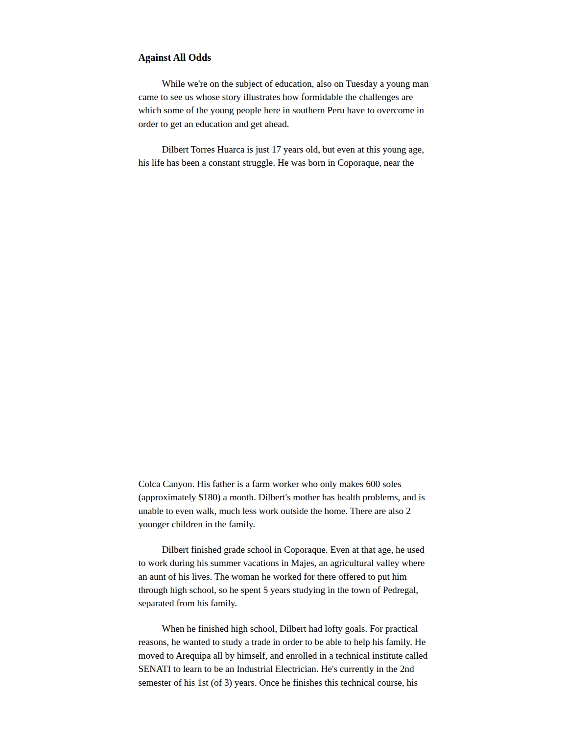Against All Odds
While we're on the subject of education, also on Tuesday a young man came to see us whose story illustrates how formidable the challenges are which some of the young people here in southern Peru have to overcome in order to get an education and get ahead.
Dilbert Torres Huarca is just 17 years old, but even at this young age, his life has been a constant struggle. He was born in Coporaque, near the
Colca Canyon. His father is a farm worker who only makes 600 soles (approximately $180) a month. Dilbert's mother has health problems, and is unable to even walk, much less work outside the home. There are also 2 younger children in the family.
Dilbert finished grade school in Coporaque. Even at that age, he used to work during his summer vacations in Majes, an agricultural valley where an aunt of his lives. The woman he worked for there offered to put him through high school, so he spent 5 years studying in the town of Pedregal, separated from his family.
When he finished high school, Dilbert had lofty goals. For practical reasons, he wanted to study a trade in order to be able to help his family. He moved to Arequipa all by himself, and enrolled in a technical institute called SENATI to learn to be an Industrial Electrician. He's currently in the 2nd semester of his 1st (of 3) years. Once he finishes this technical course, his